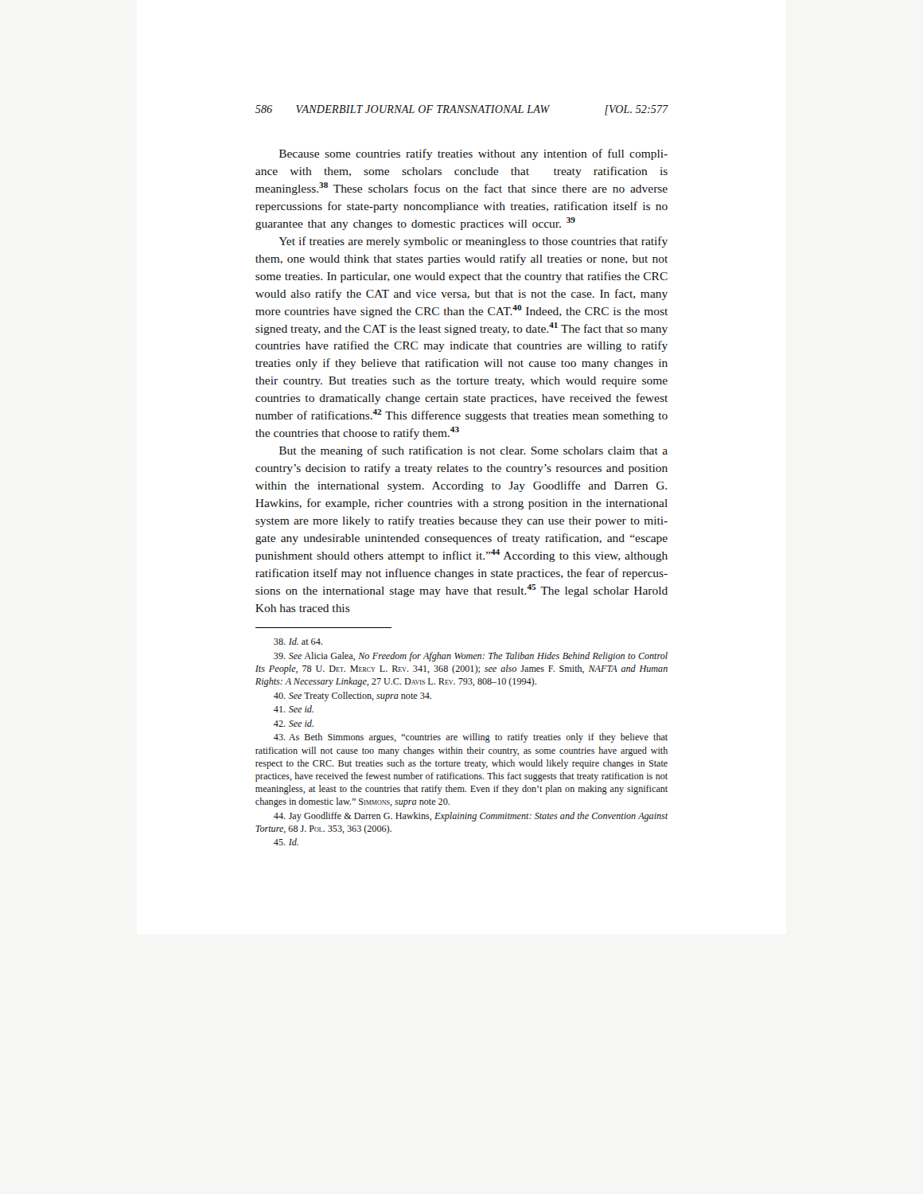586 VANDERBILT JOURNAL OF TRANSNATIONAL LAW[VOL. 52:577
Because some countries ratify treaties without any intention of full compliance with them, some scholars conclude that treaty ratification is meaningless.38 These scholars focus on the fact that since there are no adverse repercussions for state-party noncompliance with treaties, ratification itself is no guarantee that any changes to domestic practices will occur. 39
Yet if treaties are merely symbolic or meaningless to those countries that ratify them, one would think that states parties would ratify all treaties or none, but not some treaties. In particular, one would expect that the country that ratifies the CRC would also ratify the CAT and vice versa, but that is not the case. In fact, many more countries have signed the CRC than the CAT.40 Indeed, the CRC is the most signed treaty, and the CAT is the least signed treaty, to date.41 The fact that so many countries have ratified the CRC may indicate that countries are willing to ratify treaties only if they believe that ratification will not cause too many changes in their country. But treaties such as the torture treaty, which would require some countries to dramatically change certain state practices, have received the fewest number of ratifications.42 This difference suggests that treaties mean something to the countries that choose to ratify them.43
But the meaning of such ratification is not clear. Some scholars claim that a country’s decision to ratify a treaty relates to the country’s resources and position within the international system. According to Jay Goodliffe and Darren G. Hawkins, for example, richer countries with a strong position in the international system are more likely to ratify treaties because they can use their power to mitigate any undesirable unintended consequences of treaty ratification, and “escape punishment should others attempt to inflict it.”44 According to this view, although ratification itself may not influence changes in state practices, the fear of repercussions on the international stage may have that result.45 The legal scholar Harold Koh has traced this
38. Id. at 64.
39. See Alicia Galea, No Freedom for Afghan Women: The Taliban Hides Behind Religion to Control Its People, 78 U. Det. Mercy L. Rev. 341, 368 (2001); see also James F. Smith, NAFTA and Human Rights: A Necessary Linkage, 27 U.C. Davis L. Rev. 793, 808–10 (1994).
40. See Treaty Collection, supra note 34.
41. See id.
42. See id.
43. As Beth Simmons argues, “countries are willing to ratify treaties only if they believe that ratification will not cause too many changes within their country, as some countries have argued with respect to the CRC. But treaties such as the torture treaty, which would likely require changes in State practices, have received the fewest number of ratifications. This fact suggests that treaty ratification is not meaningless, at least to the countries that ratify them. Even if they don’t plan on making any significant changes in domestic law.” Simmons, supra note 20.
44. Jay Goodliffe & Darren G. Hawkins, Explaining Commitment: States and the Convention Against Torture, 68 J. Pol. 353, 363 (2006).
45. Id.